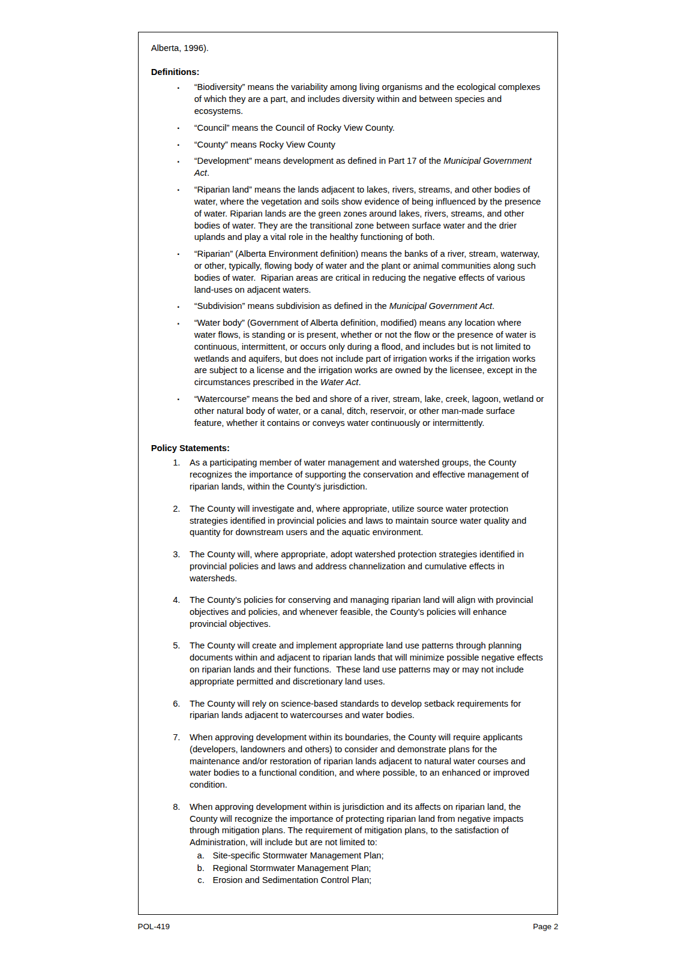Alberta, 1996).
Definitions:
“Biodiversity” means the variability among living organisms and the ecological complexes of which they are a part, and includes diversity within and between species and ecosystems.
“Council” means the Council of Rocky View County.
“County” means Rocky View County
“Development” means development as defined in Part 17 of the Municipal Government Act.
“Riparian land” means the lands adjacent to lakes, rivers, streams, and other bodies of water, where the vegetation and soils show evidence of being influenced by the presence of water. Riparian lands are the green zones around lakes, rivers, streams, and other bodies of water. They are the transitional zone between surface water and the drier uplands and play a vital role in the healthy functioning of both.
“Riparian” (Alberta Environment definition) means the banks of a river, stream, waterway, or other, typically, flowing body of water and the plant or animal communities along such bodies of water. Riparian areas are critical in reducing the negative effects of various land-uses on adjacent waters.
“Subdivision” means subdivision as defined in the Municipal Government Act.
“Water body” (Government of Alberta definition, modified) means any location where water flows, is standing or is present, whether or not the flow or the presence of water is continuous, intermittent, or occurs only during a flood, and includes but is not limited to wetlands and aquifers, but does not include part of irrigation works if the irrigation works are subject to a license and the irrigation works are owned by the licensee, except in the circumstances prescribed in the Water Act.
“Watercourse” means the bed and shore of a river, stream, lake, creek, lagoon, wetland or other natural body of water, or a canal, ditch, reservoir, or other man-made surface feature, whether it contains or conveys water continuously or intermittently.
Policy Statements:
As a participating member of water management and watershed groups, the County recognizes the importance of supporting the conservation and effective management of riparian lands, within the County’s jurisdiction.
The County will investigate and, where appropriate, utilize source water protection strategies identified in provincial policies and laws to maintain source water quality and quantity for downstream users and the aquatic environment.
The County will, where appropriate, adopt watershed protection strategies identified in provincial policies and laws and address channelization and cumulative effects in watersheds.
The County’s policies for conserving and managing riparian land will align with provincial objectives and policies, and whenever feasible, the County’s policies will enhance provincial objectives.
The County will create and implement appropriate land use patterns through planning documents within and adjacent to riparian lands that will minimize possible negative effects on riparian lands and their functions. These land use patterns may or may not include appropriate permitted and discretionary land uses.
The County will rely on science-based standards to develop setback requirements for riparian lands adjacent to watercourses and water bodies.
When approving development within its boundaries, the County will require applicants (developers, landowners and others) to consider and demonstrate plans for the maintenance and/or restoration of riparian lands adjacent to natural water courses and water bodies to a functional condition, and where possible, to an enhanced or improved condition.
When approving development within is jurisdiction and its affects on riparian land, the County will recognize the importance of protecting riparian land from negative impacts through mitigation plans. The requirement of mitigation plans, to the satisfaction of Administration, will include but are not limited to:
Site-specific Stormwater Management Plan;
Regional Stormwater Management Plan;
Erosion and Sedimentation Control Plan;
POL-419 Page 2